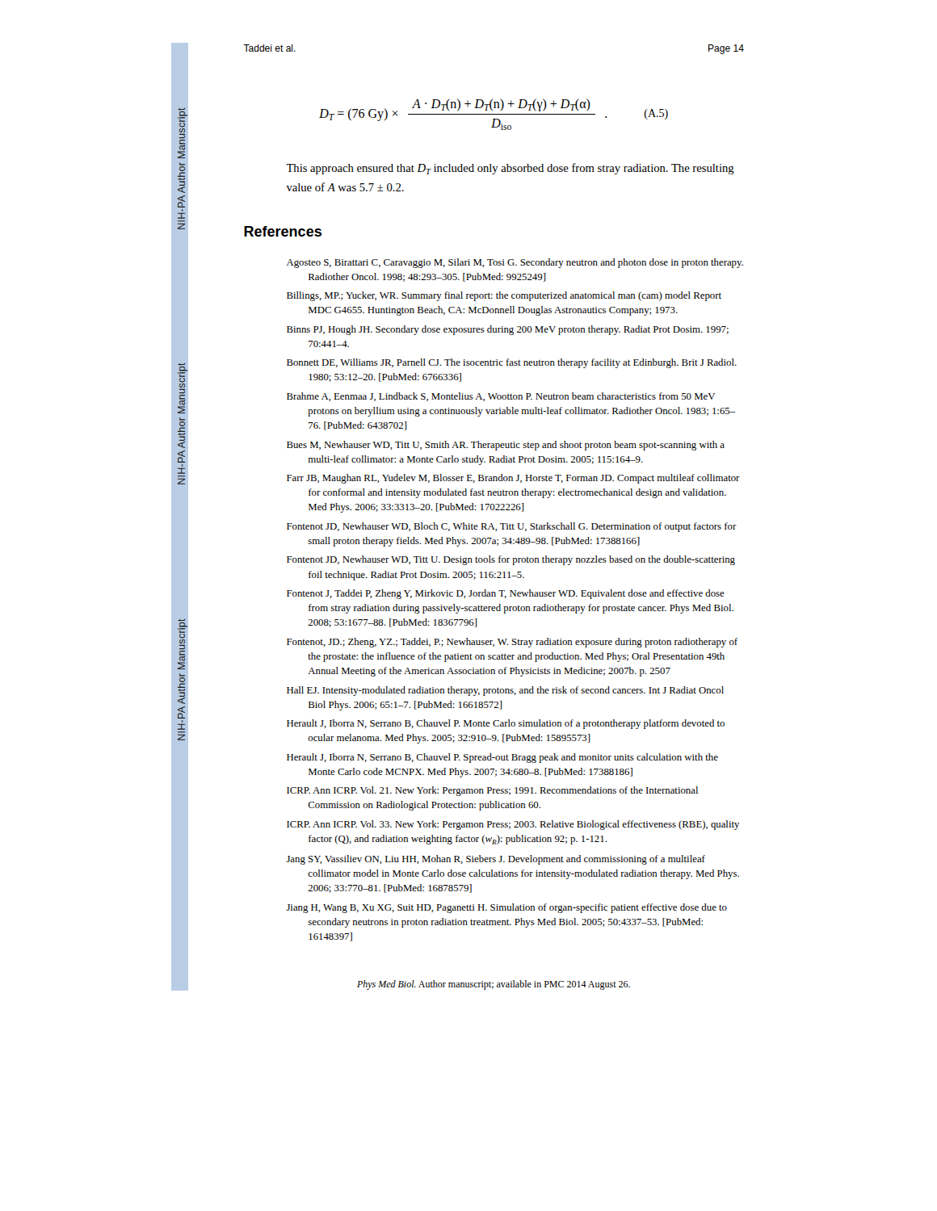NIH-PA Author Manuscript
NIH-PA Author Manuscript
NIH-PA Author Manuscript
Taddei et al.
Page 14
DT = (76 Gy) × A · DT(n) + DT(n) + DT(γ) + DT(α) Diso . (A.5)
This approach ensured that DT included only absorbed dose from stray radiation. The resulting value of A was 5.7 ± 0.2.
References
Agosteo S, Birattari C, Caravaggio M, Silari M, Tosi G. Secondary neutron and photon dose in proton therapy. Radiother Oncol. 1998; 48:293–305. [PubMed: 9925249]
Billings, MP.; Yucker, WR. Summary final report: the computerized anatomical man (cam) model Report MDC G4655. Huntington Beach, CA: McDonnell Douglas Astronautics Company; 1973.
Binns PJ, Hough JH. Secondary dose exposures during 200 MeV proton therapy. Radiat Prot Dosim. 1997; 70:441–4.
Bonnett DE, Williams JR, Parnell CJ. The isocentric fast neutron therapy facility at Edinburgh. Brit J Radiol. 1980; 53:12–20. [PubMed: 6766336]
Brahme A, Eenmaa J, Lindback S, Montelius A, Wootton P. Neutron beam characteristics from 50 MeV protons on beryllium using a continuously variable multi-leaf collimator. Radiother Oncol. 1983; 1:65–76. [PubMed: 6438702]
Bues M, Newhauser WD, Titt U, Smith AR. Therapeutic step and shoot proton beam spot-scanning with a multi-leaf collimator: a Monte Carlo study. Radiat Prot Dosim. 2005; 115:164–9.
Farr JB, Maughan RL, Yudelev M, Blosser E, Brandon J, Horste T, Forman JD. Compact multileaf collimator for conformal and intensity modulated fast neutron therapy: electromechanical design and validation. Med Phys. 2006; 33:3313–20. [PubMed: 17022226]
Fontenot JD, Newhauser WD, Bloch C, White RA, Titt U, Starkschall G. Determination of output factors for small proton therapy fields. Med Phys. 2007a; 34:489–98. [PubMed: 17388166]
Fontenot JD, Newhauser WD, Titt U. Design tools for proton therapy nozzles based on the double-scattering foil technique. Radiat Prot Dosim. 2005; 116:211–5.
Fontenot J, Taddei P, Zheng Y, Mirkovic D, Jordan T, Newhauser WD. Equivalent dose and effective dose from stray radiation during passively-scattered proton radiotherapy for prostate cancer. Phys Med Biol. 2008; 53:1677–88. [PubMed: 18367796]
Fontenot, JD.; Zheng, YZ.; Taddei, P.; Newhauser, W. Stray radiation exposure during proton radiotherapy of the prostate: the influence of the patient on scatter and production. Med Phys; Oral Presentation 49th Annual Meeting of the American Association of Physicists in Medicine; 2007b. p. 2507
Hall EJ. Intensity-modulated radiation therapy, protons, and the risk of second cancers. Int J Radiat Oncol Biol Phys. 2006; 65:1–7. [PubMed: 16618572]
Herault J, Iborra N, Serrano B, Chauvel P. Monte Carlo simulation of a protontherapy platform devoted to ocular melanoma. Med Phys. 2005; 32:910–9. [PubMed: 15895573]
Herault J, Iborra N, Serrano B, Chauvel P. Spread-out Bragg peak and monitor units calculation with the Monte Carlo code MCNPX. Med Phys. 2007; 34:680–8. [PubMed: 17388186]
ICRP. Ann ICRP. Vol. 21. New York: Pergamon Press; 1991. Recommendations of the International Commission on Radiological Protection: publication 60.
ICRP. Ann ICRP. Vol. 33. New York: Pergamon Press; 2003. Relative Biological effectiveness (RBE), quality factor (Q), and radiation weighting factor (wR): publication 92; p. 1-121.
Jang SY, Vassiliev ON, Liu HH, Mohan R, Siebers J. Development and commissioning of a multileaf collimator model in Monte Carlo dose calculations for intensity-modulated radiation therapy. Med Phys. 2006; 33:770–81. [PubMed: 16878579]
Jiang H, Wang B, Xu XG, Suit HD, Paganetti H. Simulation of organ-specific patient effective dose due to secondary neutrons in proton radiation treatment. Phys Med Biol. 2005; 50:4337–53. [PubMed: 16148397]
Phys Med Biol. Author manuscript; available in PMC 2014 August 26.